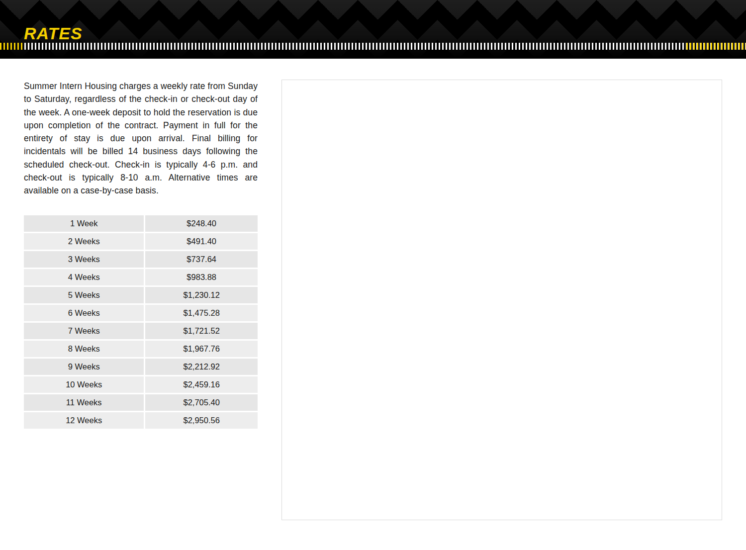RATES
Summer Intern Housing charges a weekly rate from Sunday to Saturday, regardless of the check-in or check-out day of the week. A one-week deposit to hold the reservation is due upon completion of the contract. Payment in full for the entirety of stay is due upon arrival. Final billing for incidentals will be billed 14 business days following the scheduled check-out. Check-in is typically 4-6 p.m. and check-out is typically 8-10 a.m. Alternative times are available on a case-by-case basis.
| 1 Week | $248.40 |
| 2 Weeks | $491.40 |
| 3 Weeks | $737.64 |
| 4 Weeks | $983.88 |
| 5 Weeks | $1,230.12 |
| 6 Weeks | $1,475.28 |
| 7 Weeks | $1,721.52 |
| 8 Weeks | $1,967.76 |
| 9 Weeks | $2,212.92 |
| 10 Weeks | $2,459.16 |
| 11 Weeks | $2,705.40 |
| 12 Weeks | $2,950.56 |